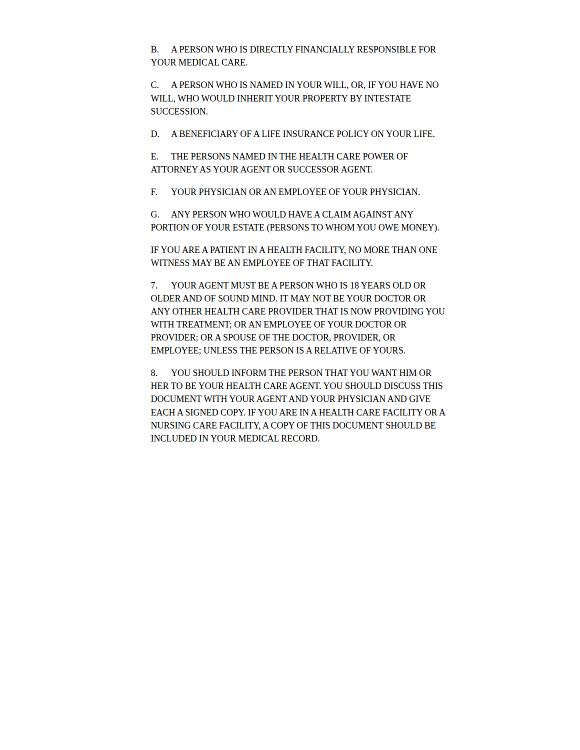B. A person who is directly financially responsible for your medical care.
C. A person who is named in your will, or, if you have no will, who would inherit your property by intestate succession.
D. A beneficiary of a life insurance policy on your life.
E. The persons named in the health care power of attorney as your agent or successor agent.
F. Your physician or an employee of your physician.
G. Any person who would have a claim against any portion of your estate (persons to whom you owe money).
If you are a patient in a health facility, no more than one witness may be an employee of that facility.
7. Your agent must be a person who is 18 years old or older and of sound mind. It may not be your doctor or any other health care provider that is now providing you with treatment; or an employee of your doctor or provider; or a spouse of the doctor, provider, or employee; unless the person is a relative of yours.
8. You should inform the person that you want him or her to be your health care agent. You should discuss this document with your agent and your physician and give each a signed copy. If you are in a health care facility or a nursing care facility, a copy of this document should be included in your medical record.